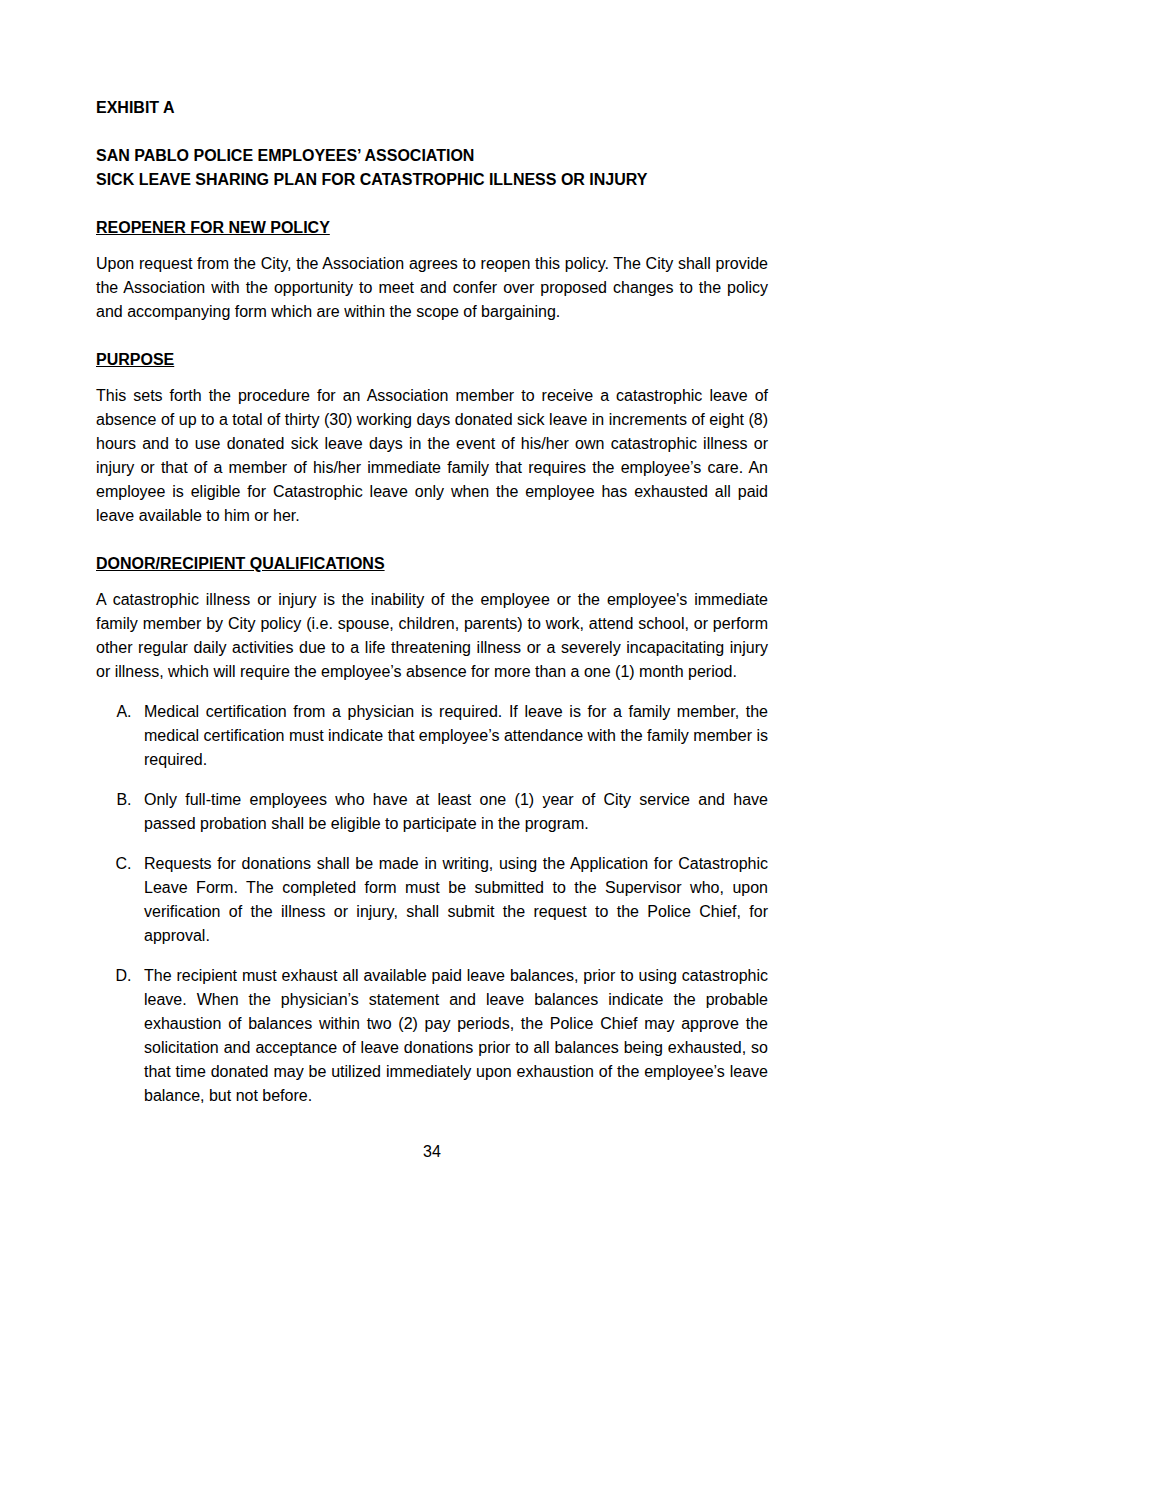EXHIBIT A
SAN PABLO POLICE EMPLOYEES’ ASSOCIATION
SICK LEAVE SHARING PLAN FOR CATASTROPHIC ILLNESS OR INJURY
REOPENER FOR NEW POLICY
Upon request from the City, the Association agrees to reopen this policy. The City shall provide the Association with the opportunity to meet and confer over proposed changes to the policy and accompanying form which are within the scope of bargaining.
PURPOSE
This sets forth the procedure for an Association member to receive a catastrophic leave of absence of up to a total of thirty (30) working days donated sick leave in increments of eight (8) hours and to use donated sick leave days in the event of his/her own catastrophic illness or injury or that of a member of his/her immediate family that requires the employee’s care. An employee is eligible for Catastrophic leave only when the employee has exhausted all paid leave available to him or her.
DONOR/RECIPIENT QUALIFICATIONS
A catastrophic illness or injury is the inability of the employee or the employee's immediate family member by City policy (i.e. spouse, children, parents) to work, attend school, or perform other regular daily activities due to a life threatening illness or a severely incapacitating injury or illness, which will require the employee’s absence for more than a one (1) month period.
Medical certification from a physician is required. If leave is for a family member, the medical certification must indicate that employee’s attendance with the family member is required.
Only full-time employees who have at least one (1) year of City service and have passed probation shall be eligible to participate in the program.
Requests for donations shall be made in writing, using the Application for Catastrophic Leave Form. The completed form must be submitted to the Supervisor who, upon verification of the illness or injury, shall submit the request to the Police Chief, for approval.
The recipient must exhaust all available paid leave balances, prior to using catastrophic leave. When the physician’s statement and leave balances indicate the probable exhaustion of balances within two (2) pay periods, the Police Chief may approve the solicitation and acceptance of leave donations prior to all balances being exhausted, so that time donated may be utilized immediately upon exhaustion of the employee’s leave balance, but not before.
34